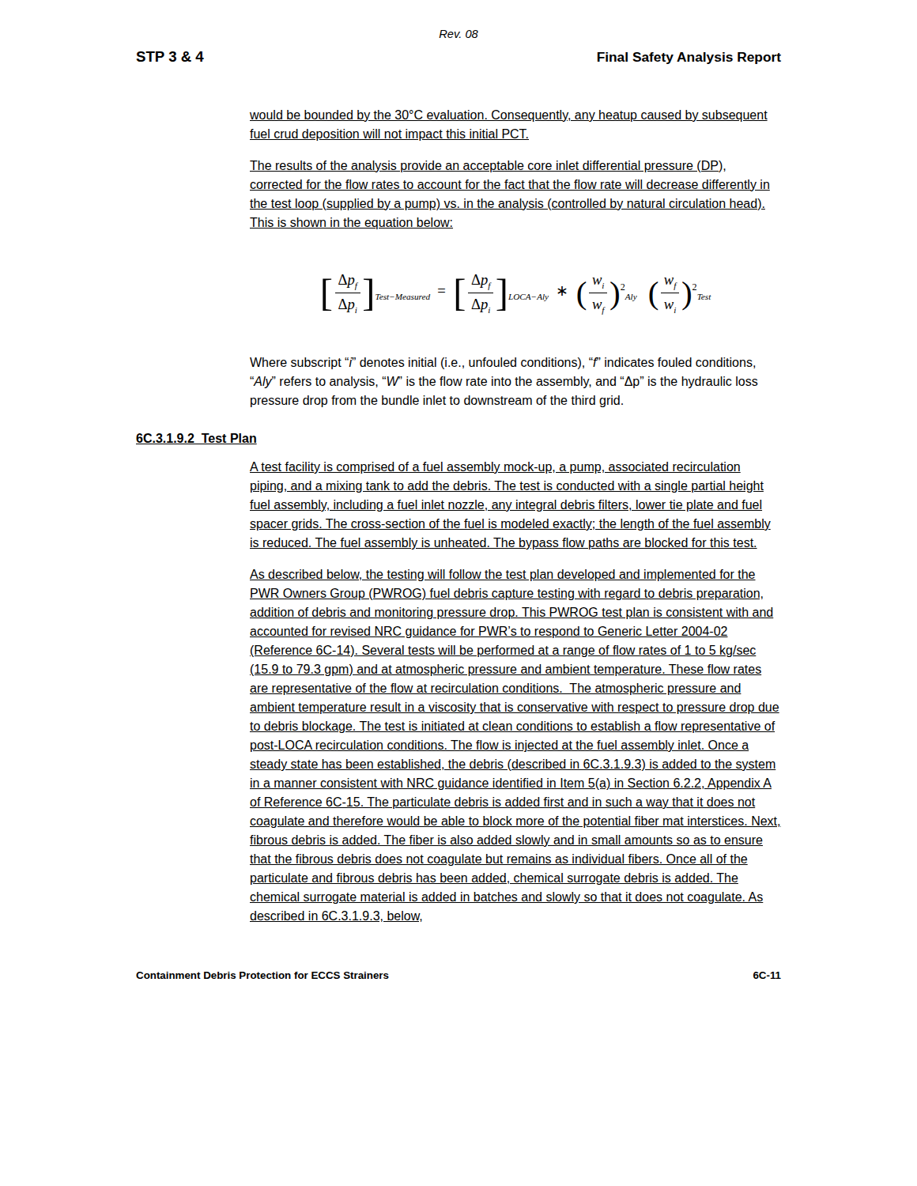Rev. 08
STP 3 & 4
Final Safety Analysis Report
would be bounded by the 30°C evaluation. Consequently, any heatup caused by subsequent fuel crud deposition will not impact this initial PCT.
The results of the analysis provide an acceptable core inlet differential pressure (DP), corrected for the flow rates to account for the fact that the flow rate will decrease differently in the test loop (supplied by a pump) vs. in the analysis (controlled by natural circulation head). This is shown in the equation below:
[Δpf Δpi] Test−Measured = [Δpf Δpi] LOCA−Aly ∗ (wi wf) 2 Aly (wf wi) 2 Test
Where subscript “i” denotes initial (i.e., unfouled conditions), “f” indicates fouled conditions, “Aly” refers to analysis, “W” is the flow rate into the assembly, and “Δp” is the hydraulic loss pressure drop from the bundle inlet to downstream of the third grid.
6C.3.1.9.2 Test Plan
A test facility is comprised of a fuel assembly mock-up, a pump, associated recirculation piping, and a mixing tank to add the debris. The test is conducted with a single partial height fuel assembly, including a fuel inlet nozzle, any integral debris filters, lower tie plate and fuel spacer grids. The cross-section of the fuel is modeled exactly; the length of the fuel assembly is reduced. The fuel assembly is unheated. The bypass flow paths are blocked for this test.
As described below, the testing will follow the test plan developed and implemented for the PWR Owners Group (PWROG) fuel debris capture testing with regard to debris preparation, addition of debris and monitoring pressure drop. This PWROG test plan is consistent with and accounted for revised NRC guidance for PWR’s to respond to Generic Letter 2004-02 (Reference 6C-14). Several tests will be performed at a range of flow rates of 1 to 5 kg/sec (15.9 to 79.3 gpm) and at atmospheric pressure and ambient temperature. These flow rates are representative of the flow at recirculation conditions. The atmospheric pressure and ambient temperature result in a viscosity that is conservative with respect to pressure drop due to debris blockage. The test is initiated at clean conditions to establish a flow representative of post-LOCA recirculation conditions. The flow is injected at the fuel assembly inlet. Once a steady state has been established, the debris (described in 6C.3.1.9.3) is added to the system in a manner consistent with NRC guidance identified in Item 5(a) in Section 6.2.2, Appendix A of Reference 6C-15. The particulate debris is added first and in such a way that it does not coagulate and therefore would be able to block more of the potential fiber mat interstices. Next, fibrous debris is added. The fiber is also added slowly and in small amounts so as to ensure that the fibrous debris does not coagulate but remains as individual fibers. Once all of the particulate and fibrous debris has been added, chemical surrogate debris is added. The chemical surrogate material is added in batches and slowly so that it does not coagulate. As described in 6C.3.1.9.3, below,
Containment Debris Protection for ECCS Strainers
6C-11